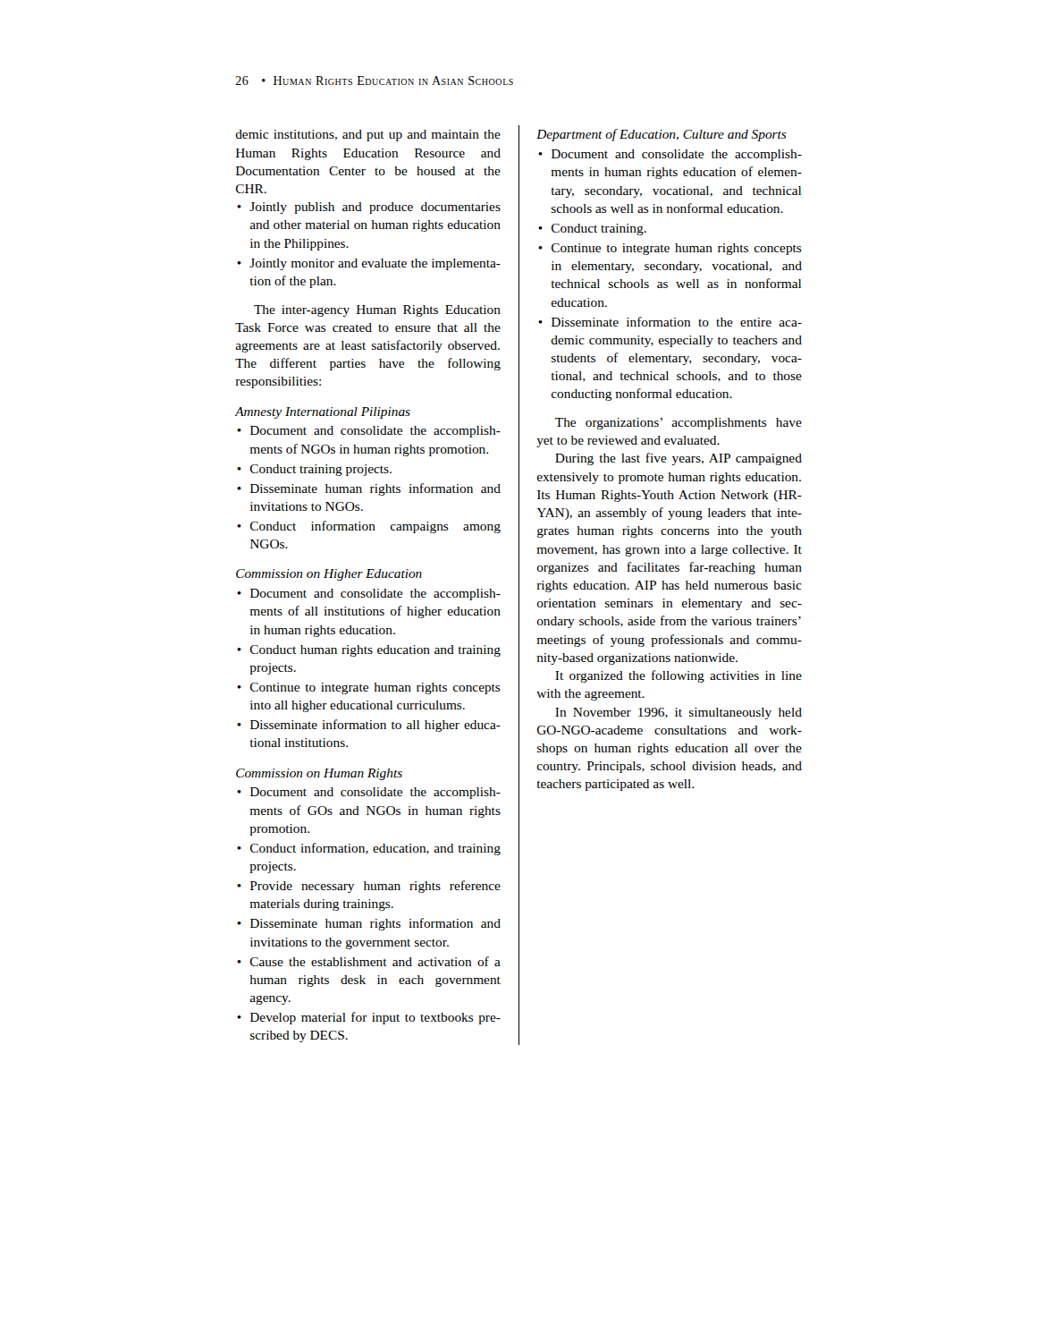26•Human Rights Education in Asian Schools
demic institutions, and put up and maintain the Human Rights Education Resource and Documentation Center to be housed at the CHR.
Jointly publish and produce documentaries and other material on human rights education in the Philippines.
Jointly monitor and evaluate the implementation of the plan.
The inter-agency Human Rights Education Task Force was created to ensure that all the agreements are at least satisfactorily observed. The different parties have the following responsibilities:
Amnesty International Pilipinas
Document and consolidate the accomplishments of NGOs in human rights promotion.
Conduct training projects.
Disseminate human rights information and invitations to NGOs.
Conduct information campaigns among NGOs.
Commission on Higher Education
Document and consolidate the accomplishments of all institutions of higher education in human rights education.
Conduct human rights education and training projects.
Continue to integrate human rights concepts into all higher educational curriculums.
Disseminate information to all higher educational institutions.
Commission on Human Rights
Document and consolidate the accomplishments of GOs and NGOs in human rights promotion.
Conduct information, education, and training projects.
Provide necessary human rights reference materials during trainings.
Disseminate human rights information and invitations to the government sector.
Cause the establishment and activation of a human rights desk in each government agency.
Develop material for input to textbooks prescribed by DECS.
Department of Education, Culture and Sports
Document and consolidate the accomplishments in human rights education of elementary, secondary, vocational, and technical schools as well as in nonformal education.
Conduct training.
Continue to integrate human rights concepts in elementary, secondary, vocational, and technical schools as well as in nonformal education.
Disseminate information to the entire academic community, especially to teachers and students of elementary, secondary, vocational, and technical schools, and to those conducting nonformal education.
The organizations’ accomplishments have yet to be reviewed and evaluated.
During the last five years, AIP campaigned extensively to promote human rights education. Its Human Rights-Youth Action Network (HR-YAN), an assembly of young leaders that integrates human rights concerns into the youth movement, has grown into a large collective. It organizes and facilitates far-reaching human rights education. AIP has held numerous basic orientation seminars in elementary and secondary schools, aside from the various trainers’ meetings of young professionals and community-based organizations nationwide.
It organized the following activities in line with the agreement.
In November 1996, it simultaneously held GO-NGO-academe consultations and workshops on human rights education all over the country. Principals, school division heads, and teachers participated as well.